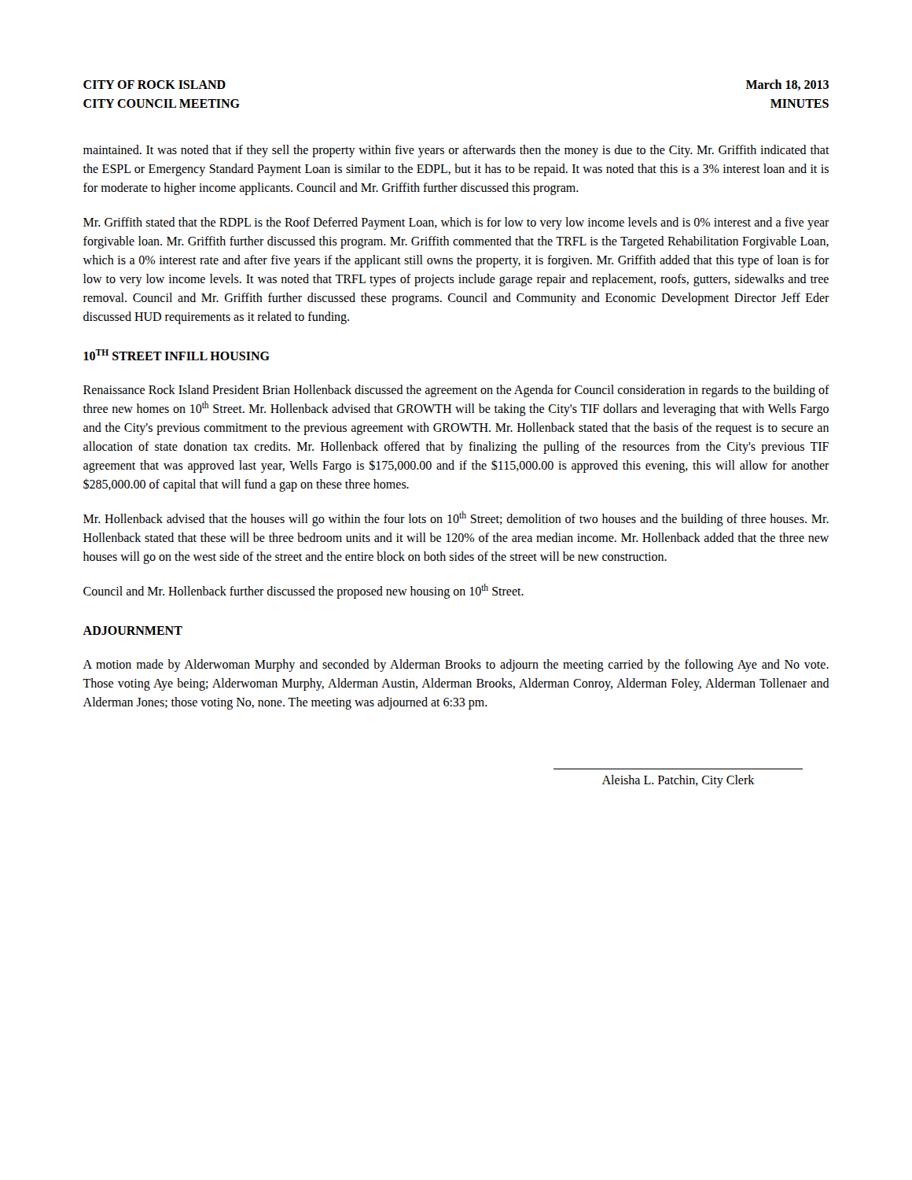CITY OF ROCK ISLAND
CITY COUNCIL MEETING
March 18, 2013
MINUTES
maintained. It was noted that if they sell the property within five years or afterwards then the money is due to the City. Mr. Griffith indicated that the ESPL or Emergency Standard Payment Loan is similar to the EDPL, but it has to be repaid. It was noted that this is a 3% interest loan and it is for moderate to higher income applicants. Council and Mr. Griffith further discussed this program.
Mr. Griffith stated that the RDPL is the Roof Deferred Payment Loan, which is for low to very low income levels and is 0% interest and a five year forgivable loan. Mr. Griffith further discussed this program. Mr. Griffith commented that the TRFL is the Targeted Rehabilitation Forgivable Loan, which is a 0% interest rate and after five years if the applicant still owns the property, it is forgiven. Mr. Griffith added that this type of loan is for low to very low income levels. It was noted that TRFL types of projects include garage repair and replacement, roofs, gutters, sidewalks and tree removal. Council and Mr. Griffith further discussed these programs. Council and Community and Economic Development Director Jeff Eder discussed HUD requirements as it related to funding.
10TH Street Infill Housing
Renaissance Rock Island President Brian Hollenback discussed the agreement on the Agenda for Council consideration in regards to the building of three new homes on 10th Street. Mr. Hollenback advised that GROWTH will be taking the City's TIF dollars and leveraging that with Wells Fargo and the City's previous commitment to the previous agreement with GROWTH. Mr. Hollenback stated that the basis of the request is to secure an allocation of state donation tax credits. Mr. Hollenback offered that by finalizing the pulling of the resources from the City's previous TIF agreement that was approved last year, Wells Fargo is $175,000.00 and if the $115,000.00 is approved this evening, this will allow for another $285,000.00 of capital that will fund a gap on these three homes.
Mr. Hollenback advised that the houses will go within the four lots on 10th Street; demolition of two houses and the building of three houses. Mr. Hollenback stated that these will be three bedroom units and it will be 120% of the area median income. Mr. Hollenback added that the three new houses will go on the west side of the street and the entire block on both sides of the street will be new construction.
Council and Mr. Hollenback further discussed the proposed new housing on 10th Street.
Adjournment
A motion made by Alderwoman Murphy and seconded by Alderman Brooks to adjourn the meeting carried by the following Aye and No vote. Those voting Aye being; Alderwoman Murphy, Alderman Austin, Alderman Brooks, Alderman Conroy, Alderman Foley, Alderman Tollenaer and Alderman Jones; those voting No, none. The meeting was adjourned at 6:33 pm.
Aleisha L. Patchin, City Clerk